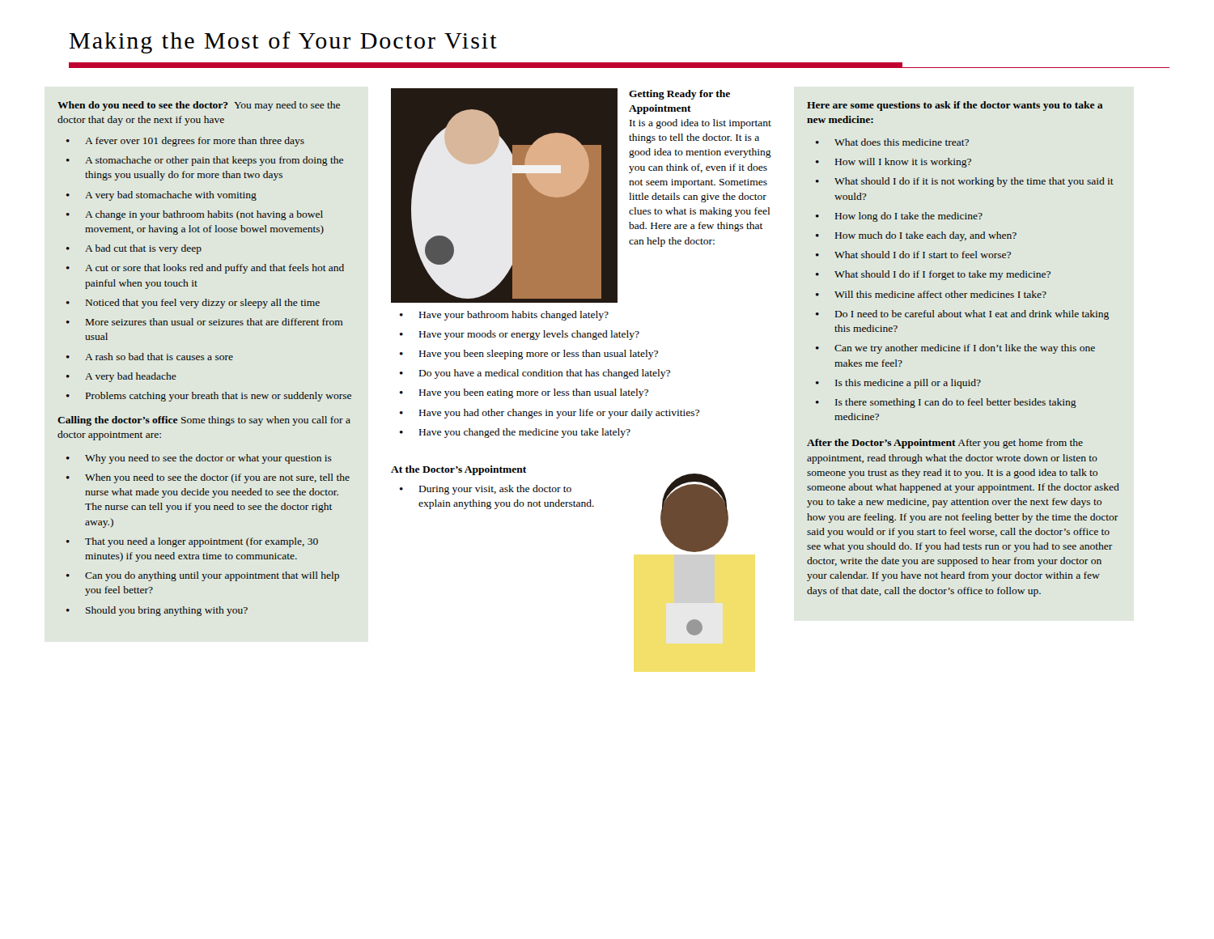Making the Most of Your Doctor Visit
When do you need to see the doctor? You may need to see the doctor that day or the next if you have
A fever over 101 degrees for more than three days
A stomachache or other pain that keeps you from doing the things you usually do for more than two days
A very bad stomachache with vomiting
A change in your bathroom habits (not having a bowel movement, or having a lot of loose bowel movements)
A bad cut that is very deep
A cut or sore that looks red and puffy and that feels hot and painful when you touch it
Noticed that you feel very dizzy or sleepy all the time
More seizures than usual or seizures that are different from usual
A rash so bad that is causes a sore
A very bad headache
Problems catching your breath that is new or suddenly worse
Calling the doctor’s office Some things to say when you call for a doctor appointment are:
Why you need to see the doctor or what your question is
When you need to see the doctor (if you are not sure, tell the nurse what made you decide you needed to see the doctor. The nurse can tell you if you need to see the doctor right away.)
That you need a longer appointment (for example, 30 minutes) if you need extra time to communicate.
Can you do anything until your appointment that will help you feel better?
Should you bring anything with you?
Getting Ready for the Appointment
It is a good idea to list important things to tell the doctor. It is a good idea to mention everything you can think of, even if it does not seem important. Sometimes little details can give the doctor clues to what is making you feel bad. Here are a few things that can help the doctor:
Have your bathroom habits changed lately?
Have your moods or energy levels changed lately?
Have you been sleeping more or less than usual lately?
Do you have a medical condition that has changed lately?
Have you been eating more or less than usual lately?
Have you had other changes in your life or your daily activities?
Have you changed the medicine you take lately?
At the Doctor’s Appointment
During your visit, ask the doctor to explain anything you do not understand.
Here are some questions to ask if the doctor wants you to take a new medicine:
What does this medicine treat?
How will I know it is working?
What should I do if it is not working by the time that you said it would?
How long do I take the medicine?
How much do I take each day, and when?
What should I do if I start to feel worse?
What should I do if I forget to take my medicine?
Will this medicine affect other medicines I take?
Do I need to be careful about what I eat and drink while taking this medicine?
Can we try another medicine if I don’t like the way this one makes me feel?
Is this medicine a pill or a liquid?
Is there something I can do to feel better besides taking medicine?
After the Doctor’s Appointment After you get home from the appointment, read through what the doctor wrote down or listen to someone you trust as they read it to you. It is a good idea to talk to someone about what happened at your appointment. If the doctor asked you to take a new medicine, pay attention over the next few days to how you are feeling. If you are not feeling better by the time the doctor said you would or if you start to feel worse, call the doctor’s office to see what you should do. If you had tests run or you had to see another doctor, write the date you are supposed to hear from your doctor on your calendar. If you have not heard from your doctor within a few days of that date, call the doctor’s office to follow up.